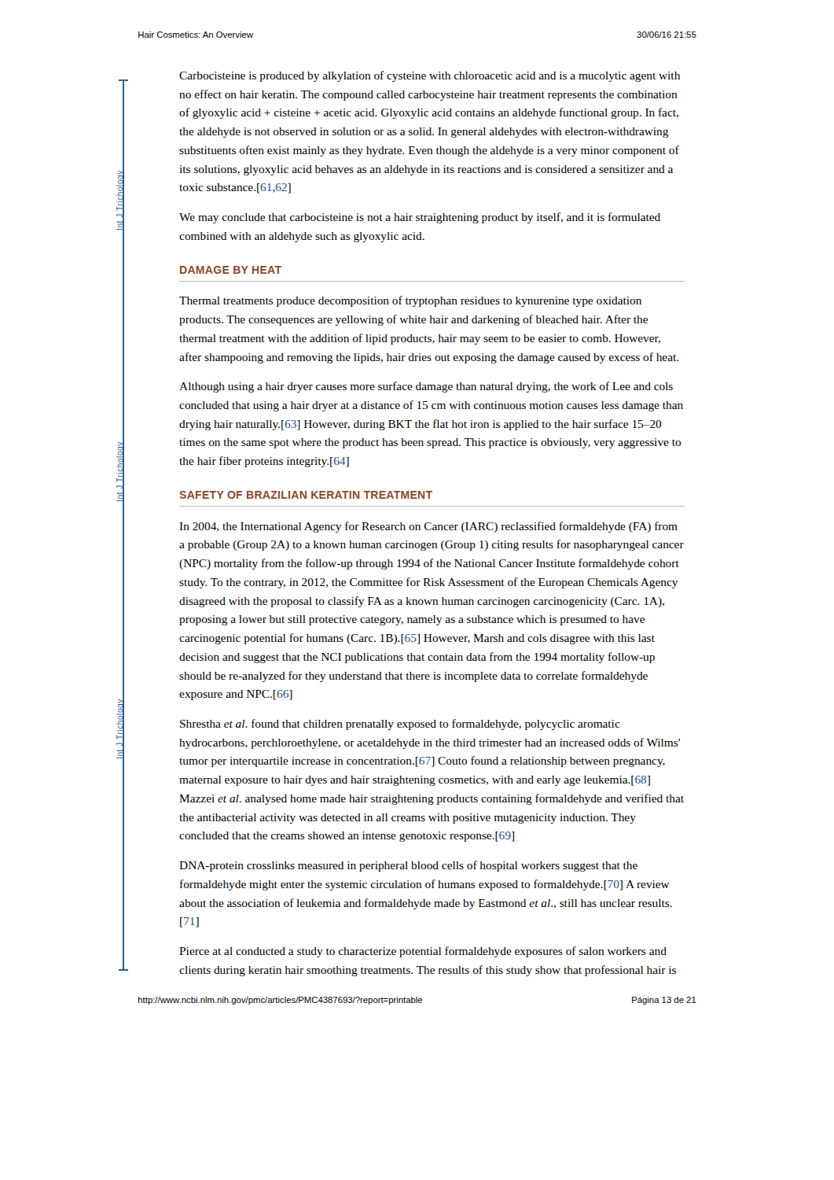Hair Cosmetics: An Overview 30/06/16 21:55
Int J Trichology
Int J Trichology
Int J Trichology
Carbocisteine is produced by alkylation of cysteine with chloroacetic acid and is a mucolytic agent with no effect on hair keratin. The compound called carbocysteine hair treatment represents the combination of glyoxylic acid + cisteine + acetic acid. Glyoxylic acid contains an aldehyde functional group. In fact, the aldehyde is not observed in solution or as a solid. In general aldehydes with electron-withdrawing substituents often exist mainly as they hydrate. Even though the aldehyde is a very minor component of its solutions, glyoxylic acid behaves as an aldehyde in its reactions and is considered a sensitizer and a toxic substance.[61,62]
We may conclude that carbocisteine is not a hair straightening product by itself, and it is formulated combined with an aldehyde such as glyoxylic acid.
Damage by Heat
Thermal treatments produce decomposition of tryptophan residues to kynurenine type oxidation products. The consequences are yellowing of white hair and darkening of bleached hair. After the thermal treatment with the addition of lipid products, hair may seem to be easier to comb. However, after shampooing and removing the lipids, hair dries out exposing the damage caused by excess of heat.
Although using a hair dryer causes more surface damage than natural drying, the work of Lee and cols concluded that using a hair dryer at a distance of 15 cm with continuous motion causes less damage than drying hair naturally.[63] However, during BKT the flat hot iron is applied to the hair surface 15–20 times on the same spot where the product has been spread. This practice is obviously, very aggressive to the hair fiber proteins integrity.[64]
Safety of Brazilian Keratin Treatment
In 2004, the International Agency for Research on Cancer (IARC) reclassified formaldehyde (FA) from a probable (Group 2A) to a known human carcinogen (Group 1) citing results for nasopharyngeal cancer (NPC) mortality from the follow-up through 1994 of the National Cancer Institute formaldehyde cohort study. To the contrary, in 2012, the Committee for Risk Assessment of the European Chemicals Agency disagreed with the proposal to classify FA as a known human carcinogen carcinogenicity (Carc. 1A), proposing a lower but still protective category, namely as a substance which is presumed to have carcinogenic potential for humans (Carc. 1B).[65] However, Marsh and cols disagree with this last decision and suggest that the NCI publications that contain data from the 1994 mortality follow-up should be re-analyzed for they understand that there is incomplete data to correlate formaldehyde exposure and NPC.[66]
Shrestha et al. found that children prenatally exposed to formaldehyde, polycyclic aromatic hydrocarbons, perchloroethylene, or acetaldehyde in the third trimester had an increased odds of Wilms' tumor per interquartile increase in concentration.[67] Couto found a relationship between pregnancy, maternal exposure to hair dyes and hair straightening cosmetics, with and early age leukemia.[68] Mazzei et al. analysed home made hair straightening products containing formaldehyde and verified that the antibacterial activity was detected in all creams with positive mutagenicity induction. They concluded that the creams showed an intense genotoxic response.[69]
DNA-protein crosslinks measured in peripheral blood cells of hospital workers suggest that the formaldehyde might enter the systemic circulation of humans exposed to formaldehyde.[70] A review about the association of leukemia and formaldehyde made by Eastmond et al., still has unclear results.[71]
Pierce at al conducted a study to characterize potential formaldehyde exposures of salon workers and clients during keratin hair smoothing treatments. The results of this study show that professional hair is
http://www.ncbi.nlm.nih.gov/pmc/articles/PMC4387693/?report=printable Página 13 de 21